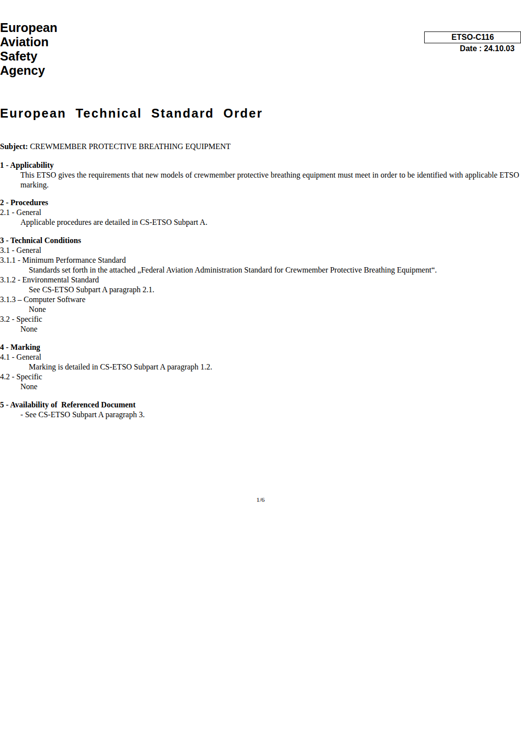ETSO-C116
Date : 24.10.03
European
Aviation
Safety
Agency
European Technical Standard Order
Subject: CREWMEMBER PROTECTIVE BREATHING EQUIPMENT
1 - Applicability
This ETSO gives the requirements that new models of crewmember protective breathing equipment must meet in order to be identified with applicable ETSO marking.
2 - Procedures
2.1 - General
Applicable procedures are detailed in CS-ETSO Subpart A.
3 - Technical Conditions
3.1 - General
3.1.1 - Minimum Performance Standard
Standards set forth in the attached „Federal Aviation Administration Standard for Crewmember Protective Breathing Equipment“.
3.1.2 - Environmental Standard
See CS-ETSO Subpart A paragraph 2.1.
3.1.3 – Computer Software
None
3.2 - Specific
None
4 - Marking
4.1 - General
Marking is detailed in CS-ETSO Subpart A paragraph 1.2.
4.2 - Specific
None
5 - Availability of Referenced Document
- See CS-ETSO Subpart A paragraph 3.
1/6